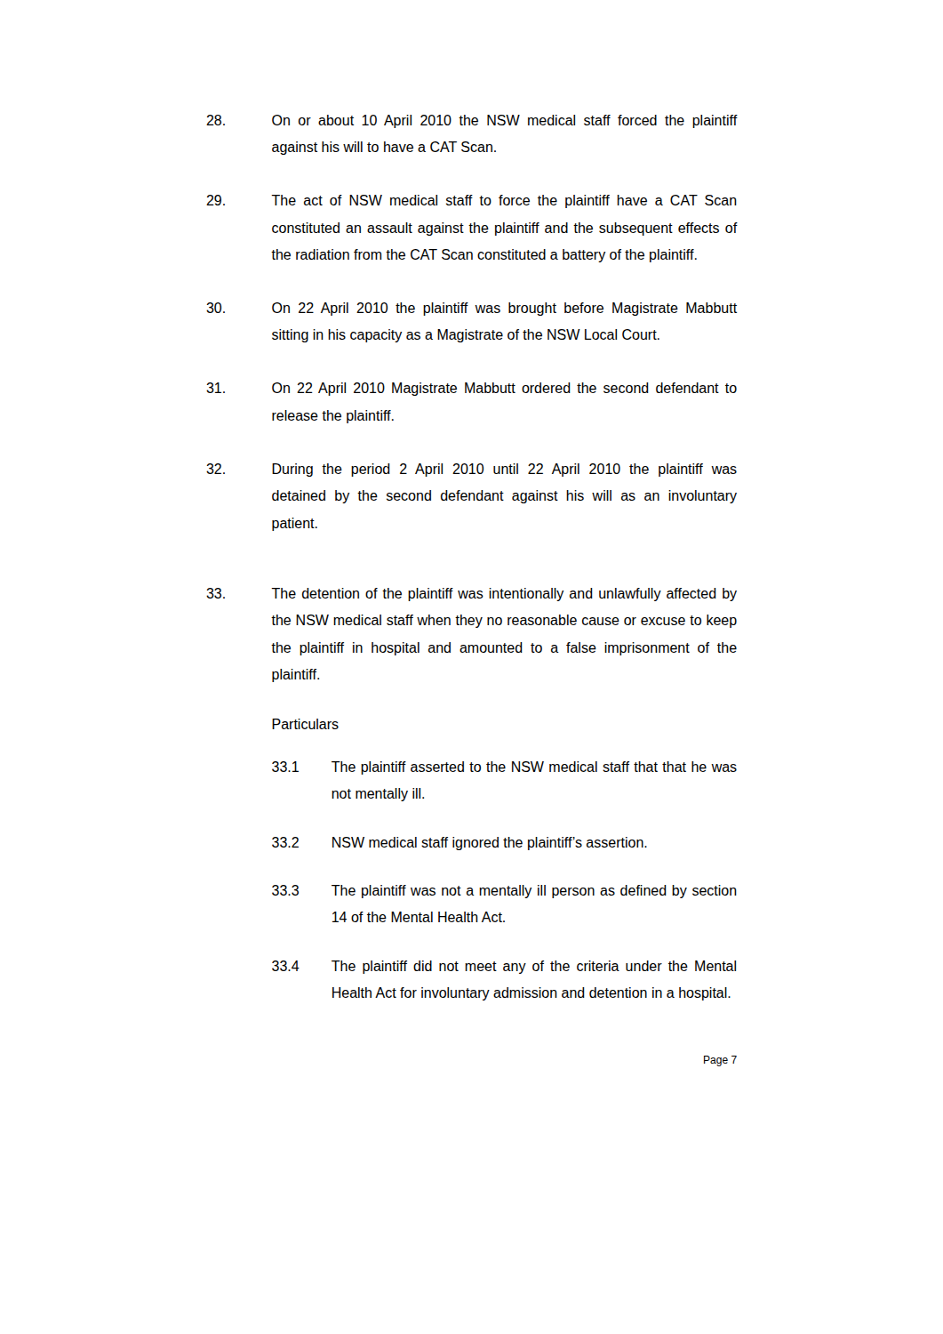28. On or about 10 April 2010 the NSW medical staff forced the plaintiff against his will to have a CAT Scan.
29. The act of NSW medical staff to force the plaintiff have a CAT Scan constituted an assault against the plaintiff and the subsequent effects of the radiation from the CAT Scan constituted a battery of the plaintiff.
30. On 22 April 2010 the plaintiff was brought before Magistrate Mabbutt sitting in his capacity as a Magistrate of the NSW Local Court.
31. On 22 April 2010 Magistrate Mabbutt ordered the second defendant to release the plaintiff.
32. During the period 2 April 2010 until 22 April 2010 the plaintiff was detained by the second defendant against his will as an involuntary patient.
33. The detention of the plaintiff was intentionally and unlawfully affected by the NSW medical staff when they no reasonable cause or excuse to keep the plaintiff in hospital and amounted to a false imprisonment of the plaintiff.
Particulars
33.1 The plaintiff asserted to the NSW medical staff that that he was not mentally ill.
33.2 NSW medical staff ignored the plaintiff’s assertion.
33.3 The plaintiff was not a mentally ill person as defined by section 14 of the Mental Health Act.
33.4 The plaintiff did not meet any of the criteria under the Mental Health Act for involuntary admission and detention in a hospital.
Page 7